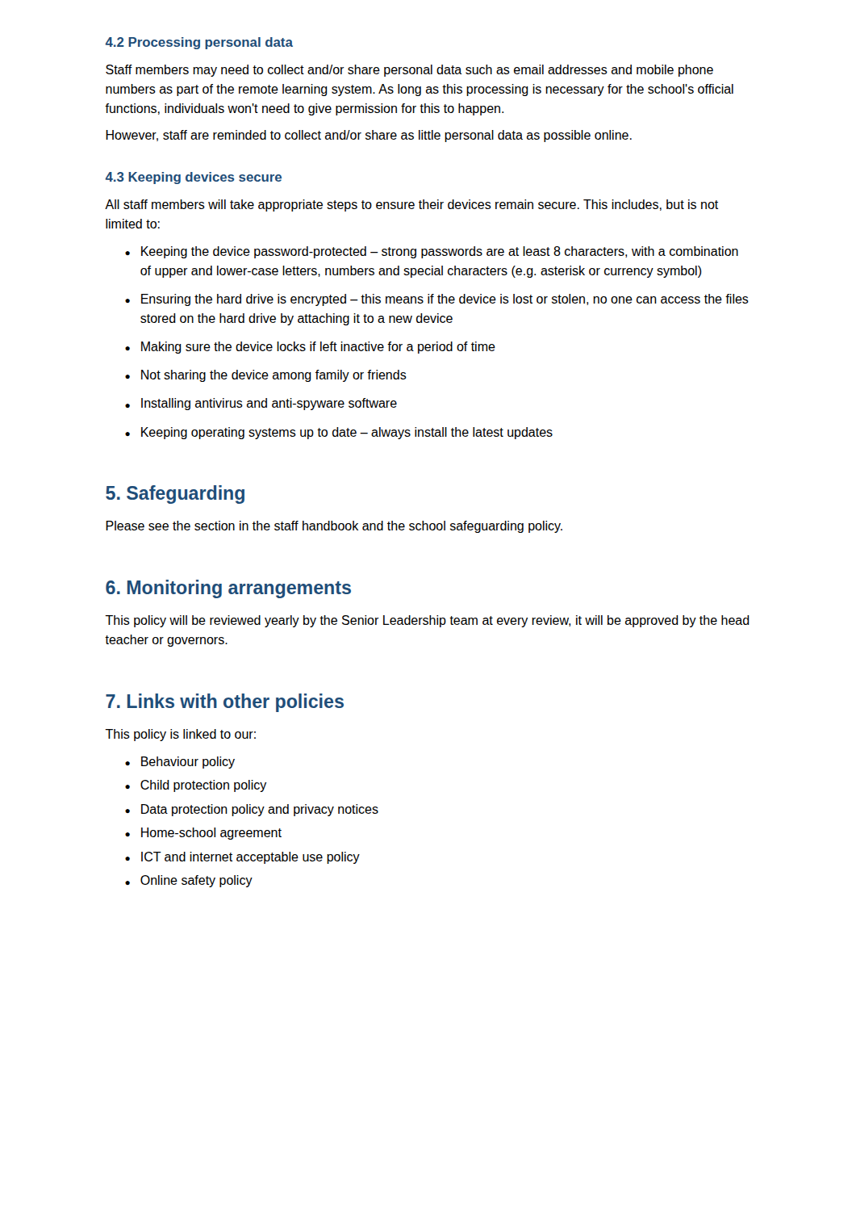4.2 Processing personal data
Staff members may need to collect and/or share personal data such as email addresses and mobile phone numbers as part of the remote learning system. As long as this processing is necessary for the school's official functions, individuals won't need to give permission for this to happen.
However, staff are reminded to collect and/or share as little personal data as possible online.
4.3 Keeping devices secure
All staff members will take appropriate steps to ensure their devices remain secure. This includes, but is not limited to:
Keeping the device password-protected – strong passwords are at least 8 characters, with a combination of upper and lower-case letters, numbers and special characters (e.g. asterisk or currency symbol)
Ensuring the hard drive is encrypted – this means if the device is lost or stolen, no one can access the files stored on the hard drive by attaching it to a new device
Making sure the device locks if left inactive for a period of time
Not sharing the device among family or friends
Installing antivirus and anti-spyware software
Keeping operating systems up to date – always install the latest updates
5. Safeguarding
Please see the section in the staff handbook and the school safeguarding policy.
6. Monitoring arrangements
This policy will be reviewed yearly by the Senior Leadership team at every review, it will be approved by the head teacher or governors.
7. Links with other policies
This policy is linked to our:
Behaviour policy
Child protection policy
Data protection policy and privacy notices
Home-school agreement
ICT and internet acceptable use policy
Online safety policy